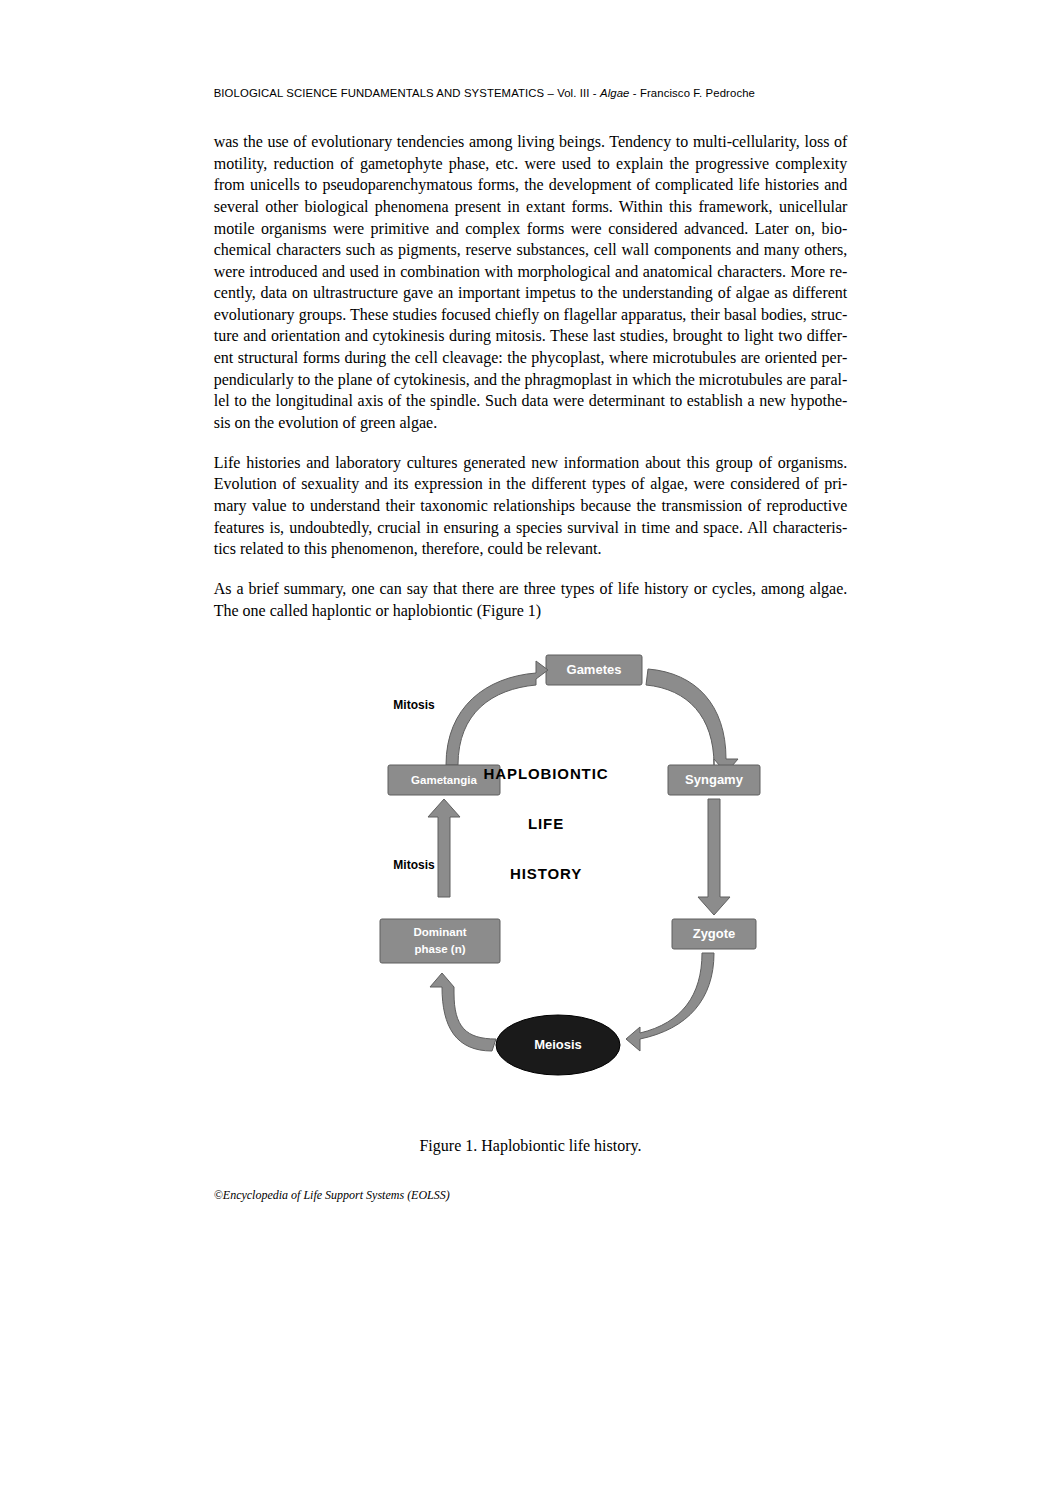BIOLOGICAL SCIENCE FUNDAMENTALS AND SYSTEMATICS – Vol. III - Algae - Francisco F. Pedroche
was the use of evolutionary tendencies among living beings. Tendency to multi-cellularity, loss of motility, reduction of gametophyte phase, etc. were used to explain the progressive complexity from unicells to pseudoparenchymatous forms, the development of complicated life histories and several other biological phenomena present in extant forms. Within this framework, unicellular motile organisms were primitive and complex forms were considered advanced. Later on, biochemical characters such as pigments, reserve substances, cell wall components and many others, were introduced and used in combination with morphological and anatomical characters. More recently, data on ultrastructure gave an important impetus to the understanding of algae as different evolutionary groups. These studies focused chiefly on flagellar apparatus, their basal bodies, structure and orientation and cytokinesis during mitosis. These last studies, brought to light two different structural forms during the cell cleavage: the phycoplast, where microtubules are oriented perpendicularly to the plane of cytokinesis, and the phragmoplast in which the microtubules are parallel to the longitudinal axis of the spindle. Such data were determinant to establish a new hypothesis on the evolution of green algae.
Life histories and laboratory cultures generated new information about this group of organisms. Evolution of sexuality and its expression in the different types of algae, were considered of primary value to understand their taxonomic relationships because the transmission of reproductive features is, undoubtedly, crucial in ensuring a species survival in time and space. All characteristics related to this phenomenon, therefore, could be relevant.
As a brief summary, one can say that there are three types of life history or cycles, among algae. The one called haplontic or haplobiontic (Figure 1)
Gametes Mitosis Gametangia Syngamy HAPLOBIONTIC LIFE HISTORY Mitosis Dominant phase (n) Zygote Meiosis
Figure 1. Haplobiontic life history.
©Encyclopedia of Life Support Systems (EOLSS)